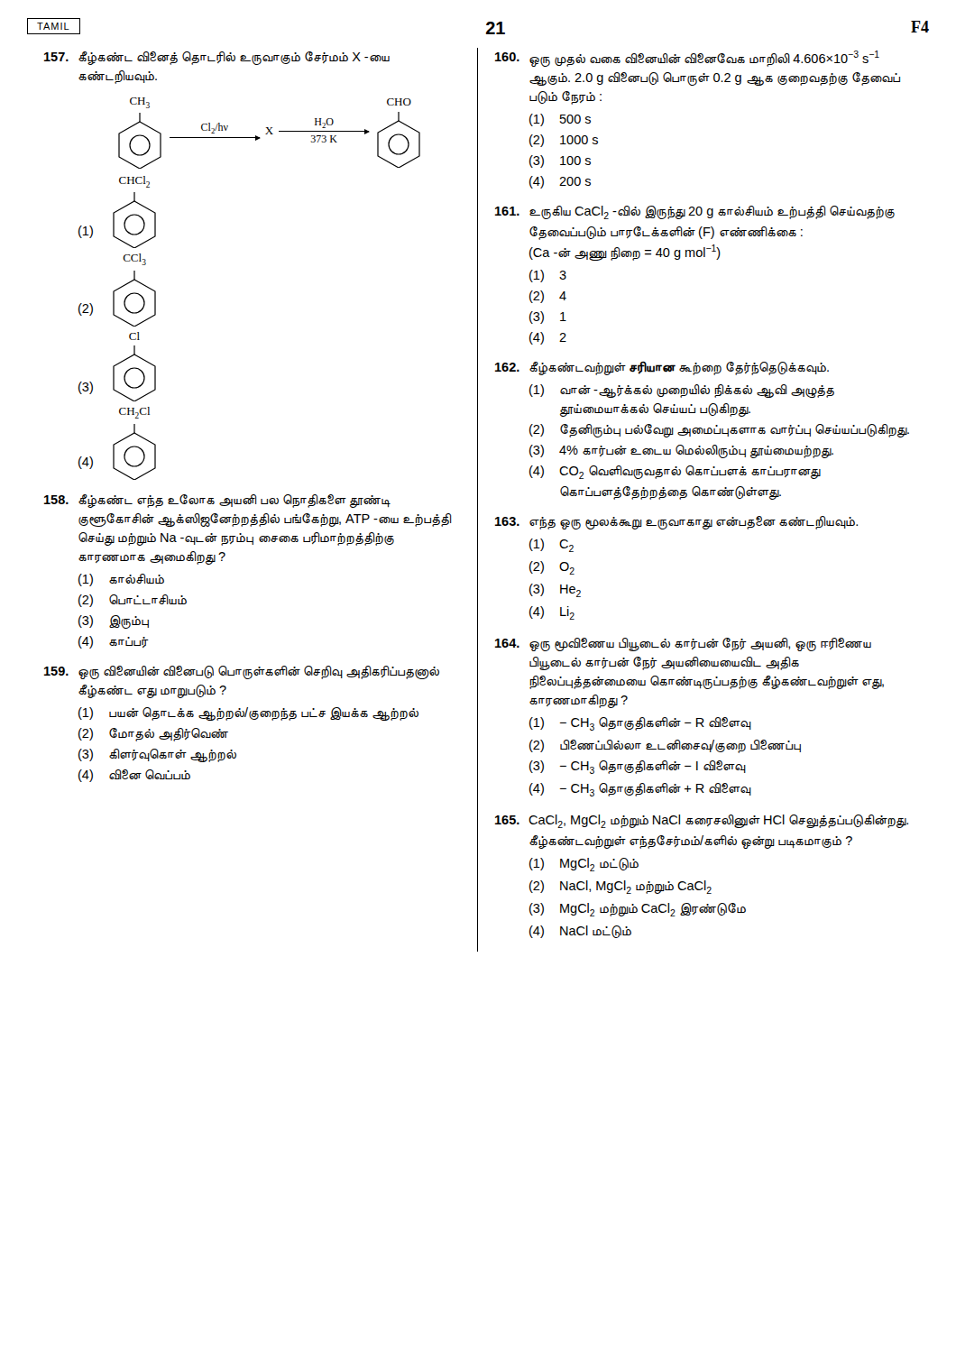TAMIL
21
F4
157.
கீழ்கண்ட வினைத் தொடரில் உருவாகும் சேர்மம் X -யை கண்டறியவும்.
CH3
Cl2/hν
X
H2O
373 K
CHO
(1)
CHCl2
(2)
CCl3
(3)
Cl
(4)
CH2Cl
158.
கீழ்கண்ட எந்த உலோக அயனி பல நொதிகளை தூண்டி குளூகோசின் ஆக்ஸிஜனேற்றத்தில் பங்கேற்று, ATP -யை உற்பத்தி செய்து மற்றும் Na -வுடன் நரம்பு சைகை பரிமாற்றத்திற்கு காரணமாக அமைகிறது ?
(1)
கால்சியம்
(2)
பொட்டாசியம்
(3)
இரும்பு
(4)
காப்பர்
159.
ஒரு வினையின் வினைபடு பொருள்களின் செறிவு அதிகரிப்பதனால் கீழ்கண்ட எது மாறுபடும் ?
(1)
பயன் தொடக்க ஆற்றல்/குறைந்த பட்ச இயக்க ஆற்றல்
(2)
மோதல் அதிர்வெண்
(3)
கிளர்வுகொள் ஆற்றல்
(4)
வினை வெப்பம்
160.
ஒரு முதல் வகை வினையின் வினைவேக மாறிலி 4.606×10−3 s−1 ஆகும். 2.0 g வினைபடு பொருள் 0.2 g ஆக குறைவதற்கு தேவைப் படும் நேரம் :
(1)
500 s
(2)
1000 s
(3)
100 s
(4)
200 s
161.
உருகிய CaCl2 -வில் இருந்து 20 g கால்சியம் உற்பத்தி செய்வதற்கு தேவைப்படும் பாரடேக்களின் (F) எண்ணிக்கை :
(Ca -ன் அணு நிறை = 40 g mol−1)
(1)
3
(2)
4
(3)
1
(4)
2
162.
கீழ்கண்டவற்றுள் சரியான கூற்றை தேர்ந்தெடுக்கவும்.
(1)
வான் -ஆர்க்கல் முறையில் நிக்கல் ஆவி அழுத்த தூய்மையாக்கல் செய்யப் படுகிறது.
(2)
தேனிரும்பு பல்வேறு அமைப்புகளாக வார்ப்பு செய்யப்படுகிறது.
(3)
4% கார்பன் உடைய மெல்லிரும்பு தூய்மையற்றது.
(4)
CO2 வெளிவருவதால் கொப்பளக் காப்பரானது கொப்பளத்தேற்றத்தை கொண்டுள்ளது.
163.
எந்த ஒரு மூலக்கூறு உருவாகாது என்பதனை கண்டறியவும்.
(1)
C2
(2)
O2
(3)
He2
(4)
Li2
164.
ஒரு மூவிணைய பியூடைல் கார்பன் நேர் அயனி, ஒரு ஈரிணைய பியூடைல் கார்பன் நேர் அயனியையைவிட அதிக நிலைப்புத்தன்மையை கொண்டிருப்பதற்கு கீழ்கண்டவற்றுள் எது, காரணமாகிறது ?
(1)
− CH3 தொகுதிகளின் − R விளைவு
(2)
பிணைப்பில்லா உடனிசைவு/குறை பிணைப்பு
(3)
− CH3 தொகுதிகளின் − I விளைவு
(4)
− CH3 தொகுதிகளின் + R விளைவு
165.
CaCl2, MgCl2 மற்றும் NaCl கரைசலினுள் HCl செலுத்தப்படுகின்றது. கீழ்கண்டவற்றுள் எந்தசேர்மம்/களில் ஒன்று படிகமாகும் ?
(1)
MgCl2 மட்டும்
(2)
NaCl, MgCl2 மற்றும் CaCl2
(3)
MgCl2 மற்றும் CaCl2 இரண்டுமே
(4)
NaCl மட்டும்